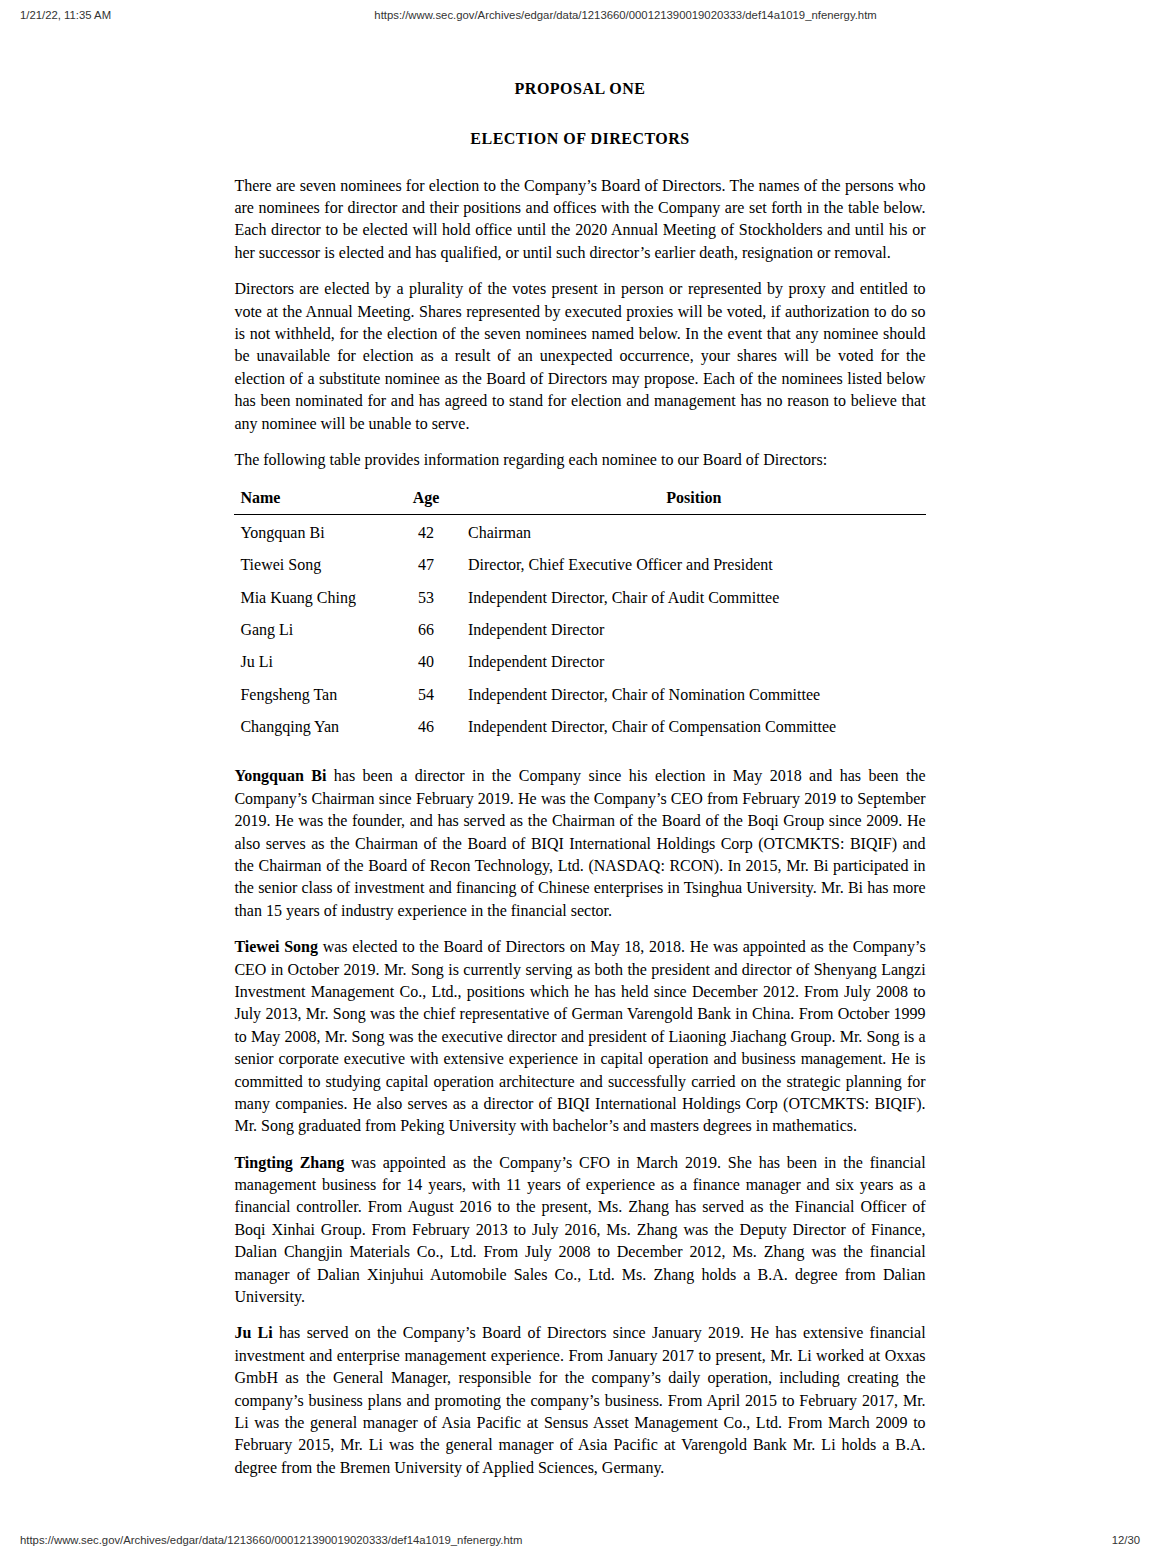1/21/22, 11:35 AM https://www.sec.gov/Archives/edgar/data/1213660/000121390019020333/def14a1019_nfenergy.htm
PROPOSAL ONE
ELECTION OF DIRECTORS
There are seven nominees for election to the Company’s Board of Directors. The names of the persons who are nominees for director and their positions and offices with the Company are set forth in the table below. Each director to be elected will hold office until the 2020 Annual Meeting of Stockholders and until his or her successor is elected and has qualified, or until such director’s earlier death, resignation or removal.
Directors are elected by a plurality of the votes present in person or represented by proxy and entitled to vote at the Annual Meeting. Shares represented by executed proxies will be voted, if authorization to do so is not withheld, for the election of the seven nominees named below. In the event that any nominee should be unavailable for election as a result of an unexpected occurrence, your shares will be voted for the election of a substitute nominee as the Board of Directors may propose. Each of the nominees listed below has been nominated for and has agreed to stand for election and management has no reason to believe that any nominee will be unable to serve.
The following table provides information regarding each nominee to our Board of Directors:
| Name | Age | Position |
| --- | --- | --- |
| Yongquan Bi | 42 | Chairman |
| Tiewei Song | 47 | Director, Chief Executive Officer and President |
| Mia Kuang Ching | 53 | Independent Director, Chair of Audit Committee |
| Gang Li | 66 | Independent Director |
| Ju Li | 40 | Independent Director |
| Fengsheng Tan | 54 | Independent Director, Chair of Nomination Committee |
| Changqing Yan | 46 | Independent Director, Chair of Compensation Committee |
Yongquan Bi has been a director in the Company since his election in May 2018 and has been the Company’s Chairman since February 2019. He was the Company’s CEO from February 2019 to September 2019. He was the founder, and has served as the Chairman of the Board of the Boqi Group since 2009. He also serves as the Chairman of the Board of BIQI International Holdings Corp (OTCMKTS: BIQIF) and the Chairman of the Board of Recon Technology, Ltd. (NASDAQ: RCON). In 2015, Mr. Bi participated in the senior class of investment and financing of Chinese enterprises in Tsinghua University. Mr. Bi has more than 15 years of industry experience in the financial sector.
Tiewei Song was elected to the Board of Directors on May 18, 2018. He was appointed as the Company’s CEO in October 2019. Mr. Song is currently serving as both the president and director of Shenyang Langzi Investment Management Co., Ltd., positions which he has held since December 2012. From July 2008 to July 2013, Mr. Song was the chief representative of German Varengold Bank in China. From October 1999 to May 2008, Mr. Song was the executive director and president of Liaoning Jiachang Group. Mr. Song is a senior corporate executive with extensive experience in capital operation and business management. He is committed to studying capital operation architecture and successfully carried on the strategic planning for many companies. He also serves as a director of BIQI International Holdings Corp (OTCMKTS: BIQIF). Mr. Song graduated from Peking University with bachelor’s and masters degrees in mathematics.
Tingting Zhang was appointed as the Company’s CFO in March 2019. She has been in the financial management business for 14 years, with 11 years of experience as a finance manager and six years as a financial controller. From August 2016 to the present, Ms. Zhang has served as the Financial Officer of Boqi Xinhai Group. From February 2013 to July 2016, Ms. Zhang was the Deputy Director of Finance, Dalian Changjin Materials Co., Ltd. From July 2008 to December 2012, Ms. Zhang was the financial manager of Dalian Xinjuhui Automobile Sales Co., Ltd. Ms. Zhang holds a B.A. degree from Dalian University.
Ju Li has served on the Company’s Board of Directors since January 2019. He has extensive financial investment and enterprise management experience. From January 2017 to present, Mr. Li worked at Oxxas GmbH as the General Manager, responsible for the company’s daily operation, including creating the company’s business plans and promoting the company’s business. From April 2015 to February 2017, Mr. Li was the general manager of Asia Pacific at Sensus Asset Management Co., Ltd. From March 2009 to February 2015, Mr. Li was the general manager of Asia Pacific at Varengold Bank Mr. Li holds a B.A. degree from the Bremen University of Applied Sciences, Germany.
https://www.sec.gov/Archives/edgar/data/1213660/000121390019020333/def14a1019_nfenergy.htm 12/30